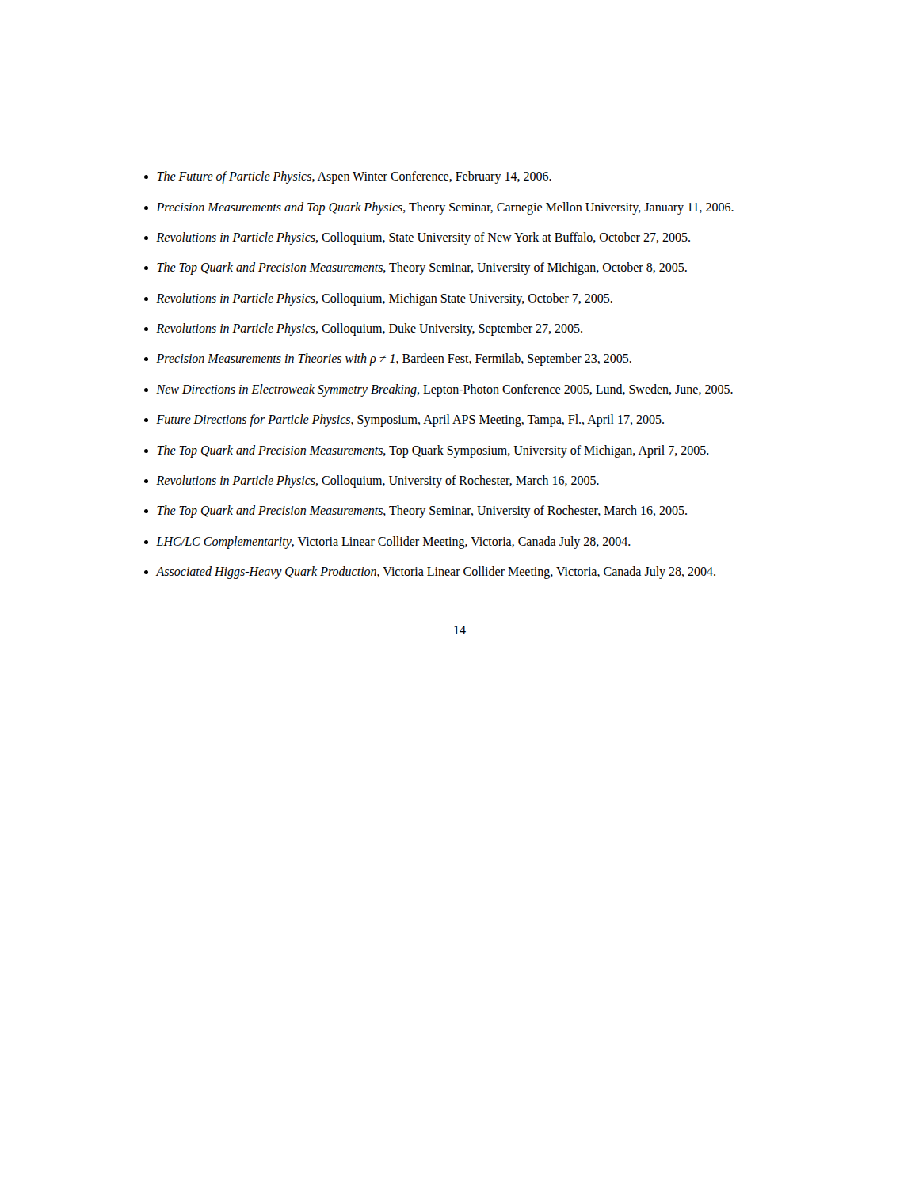The Future of Particle Physics, Aspen Winter Conference, February 14, 2006.
Precision Measurements and Top Quark Physics, Theory Seminar, Carnegie Mellon University, January 11, 2006.
Revolutions in Particle Physics, Colloquium, State University of New York at Buffalo, October 27, 2005.
The Top Quark and Precision Measurements, Theory Seminar, University of Michigan, October 8, 2005.
Revolutions in Particle Physics, Colloquium, Michigan State University, October 7, 2005.
Revolutions in Particle Physics, Colloquium, Duke University, September 27, 2005.
Precision Measurements in Theories with ρ ≠ 1, Bardeen Fest, Fermilab, September 23, 2005.
New Directions in Electroweak Symmetry Breaking, Lepton-Photon Conference 2005, Lund, Sweden, June, 2005.
Future Directions for Particle Physics, Symposium, April APS Meeting, Tampa, Fl., April 17, 2005.
The Top Quark and Precision Measurements, Top Quark Symposium, University of Michigan, April 7, 2005.
Revolutions in Particle Physics, Colloquium, University of Rochester, March 16, 2005.
The Top Quark and Precision Measurements, Theory Seminar, University of Rochester, March 16, 2005.
LHC/LC Complementarity, Victoria Linear Collider Meeting, Victoria, Canada July 28, 2004.
Associated Higgs-Heavy Quark Production, Victoria Linear Collider Meeting, Victoria, Canada July 28, 2004.
14